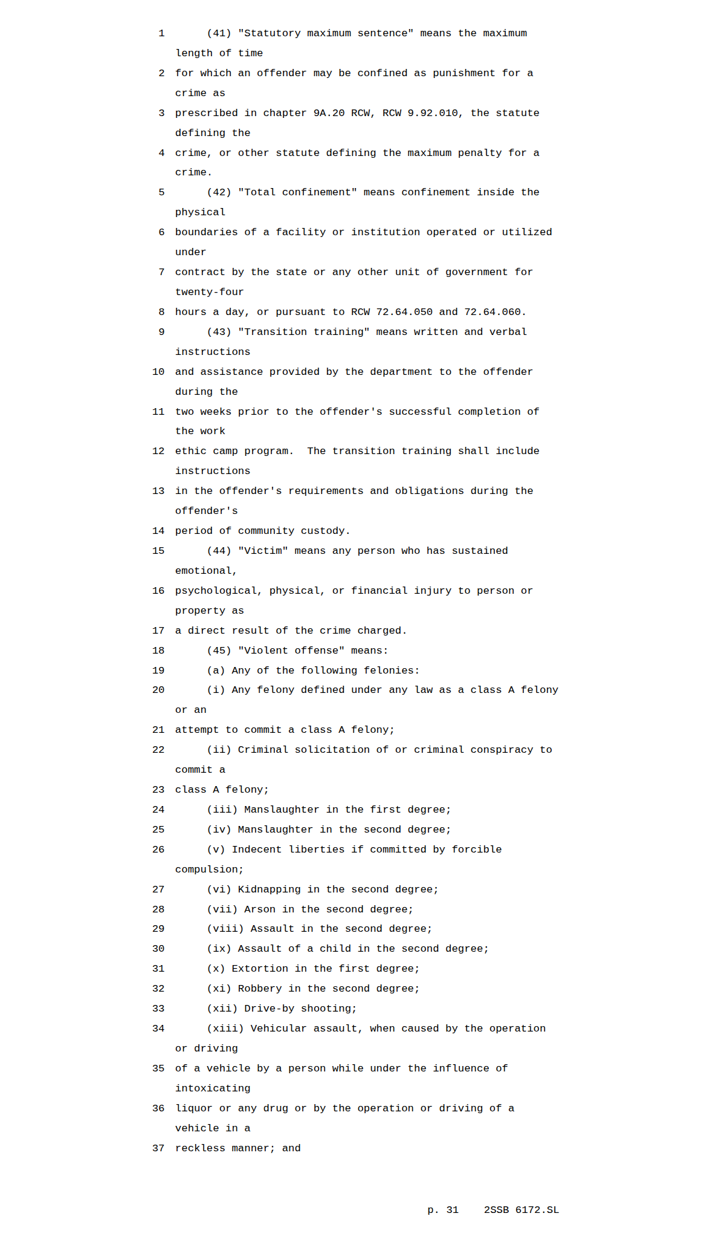(41) "Statutory maximum sentence" means the maximum length of time
for which an offender may be confined as punishment for a crime as
prescribed in chapter 9A.20 RCW, RCW 9.92.010, the statute defining the
crime, or other statute defining the maximum penalty for a crime.
(42) "Total confinement" means confinement inside the physical
boundaries of a facility or institution operated or utilized under
contract by the state or any other unit of government for twenty-four
hours a day, or pursuant to RCW 72.64.050 and 72.64.060.
(43) "Transition training" means written and verbal instructions
and assistance provided by the department to the offender during the
two weeks prior to the offender's successful completion of the work
ethic camp program. The transition training shall include instructions
in the offender's requirements and obligations during the offender's
period of community custody.
(44) "Victim" means any person who has sustained emotional,
psychological, physical, or financial injury to person or property as
a direct result of the crime charged.
(45) "Violent offense" means:
(a) Any of the following felonies:
(i) Any felony defined under any law as a class A felony or an
attempt to commit a class A felony;
(ii) Criminal solicitation of or criminal conspiracy to commit a
class A felony;
(iii) Manslaughter in the first degree;
(iv) Manslaughter in the second degree;
(v) Indecent liberties if committed by forcible compulsion;
(vi) Kidnapping in the second degree;
(vii) Arson in the second degree;
(viii) Assault in the second degree;
(ix) Assault of a child in the second degree;
(x) Extortion in the first degree;
(xi) Robbery in the second degree;
(xii) Drive-by shooting;
(xiii) Vehicular assault, when caused by the operation or driving
of a vehicle by a person while under the influence of intoxicating
liquor or any drug or by the operation or driving of a vehicle in a
reckless manner; and
p. 31 2SSB 6172.SL